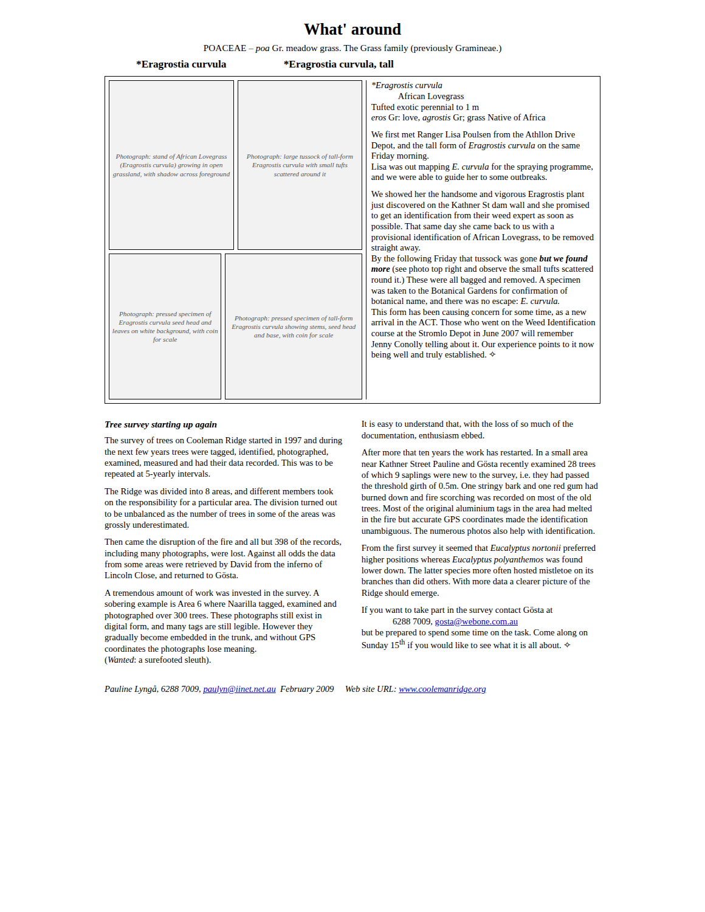What' around
POACEAE – poa Gr. meadow grass. The Grass family (previously Gramineae.)
*Eragrostia curvula*Eragrostia curvula, tall
Photograph: stand of African Lovegrass (Eragrostis curvula) growing in open grassland, with shadow across foreground
Photograph: large tussock of tall-form Eragrostis curvula with small tufts scattered around it
Photograph: pressed specimen of Eragrostis curvula seed head and leaves on white background, with coin for scale
Photograph: pressed specimen of tall-form Eragrostis curvula showing stems, seed head and base, with coin for scale
*Eragrostis curvula
African Lovegrass Tufted exotic perennial to 1 m
eros Gr: love, agrostis Gr; grass Native of Africa
We first met Ranger Lisa Poulsen from the Athllon Drive Depot, and the tall form of Eragrostis curvula on the same Friday morning.
Lisa was out mapping E. curvula for the spraying programme, and we were able to guide her to some outbreaks.
We showed her the handsome and vigorous Eragrostis plant just discovered on the Kathner St dam wall and she promised to get an identification from their weed expert as soon as possible. That same day she came back to us with a provisional identification of African Lovegrass, to be removed straight away.
By the following Friday that tussock was gone but we found more (see photo top right and observe the small tufts scattered round it.) These were all bagged and removed. A specimen was taken to the Botanical Gardens for confirmation of botanical name, and there was no escape: E. curvula.
This form has been causing concern for some time, as a new arrival in the ACT. Those who went on the Weed Identification course at the Stromlo Depot in June 2007 will remember Jenny Conolly telling about it. Our experience points to it now being well and truly established. ✧
Tree survey starting up again
The survey of trees on Cooleman Ridge started in 1997 and during the next few years trees were tagged, identified, photographed, examined, measured and had their data recorded. This was to be repeated at 5-yearly intervals.
The Ridge was divided into 8 areas, and different members took on the responsibility for a particular area. The division turned out to be unbalanced as the number of trees in some of the areas was grossly underestimated.
Then came the disruption of the fire and all but 398 of the records, including many photographs, were lost. Against all odds the data from some areas were retrieved by David from the inferno of Lincoln Close, and returned to Gösta.
A tremendous amount of work was invested in the survey. A sobering example is Area 6 where Naarilla tagged, examined and photographed over 300 trees. These photographs still exist in digital form, and many tags are still legible. However they gradually become embedded in the trunk, and without GPS coordinates the photographs lose meaning.
(Wanted: a surefooted sleuth).
It is easy to understand that, with the loss of so much of the documentation, enthusiasm ebbed.
After more that ten years the work has restarted. In a small area near Kathner Street Pauline and Gösta recently examined 28 trees of which 9 saplings were new to the survey, i.e. they had passed the threshold girth of 0.5m. One stringy bark and one red gum had burned down and fire scorching was recorded on most of the old trees. Most of the original aluminium tags in the area had melted in the fire but accurate GPS coordinates made the identification unambiguous. The numerous photos also help with identification.
From the first survey it seemed that Eucalyptus nortonii preferred higher positions whereas Eucalyptus polyanthemos was found lower down. The latter species more often hosted mistletoe on its branches than did others. With more data a clearer picture of the Ridge should emerge.
If you want to take part in the survey contact Gösta at
6288 7009, gosta@webone.com.au
but be prepared to spend some time on the task. Come along on Sunday 15th if you would like to see what it is all about. ✧
Pauline Lyngå, 6288 7009, paulyn@iinet.net.au February 2009 Web site URL: www.coolemanridge.org